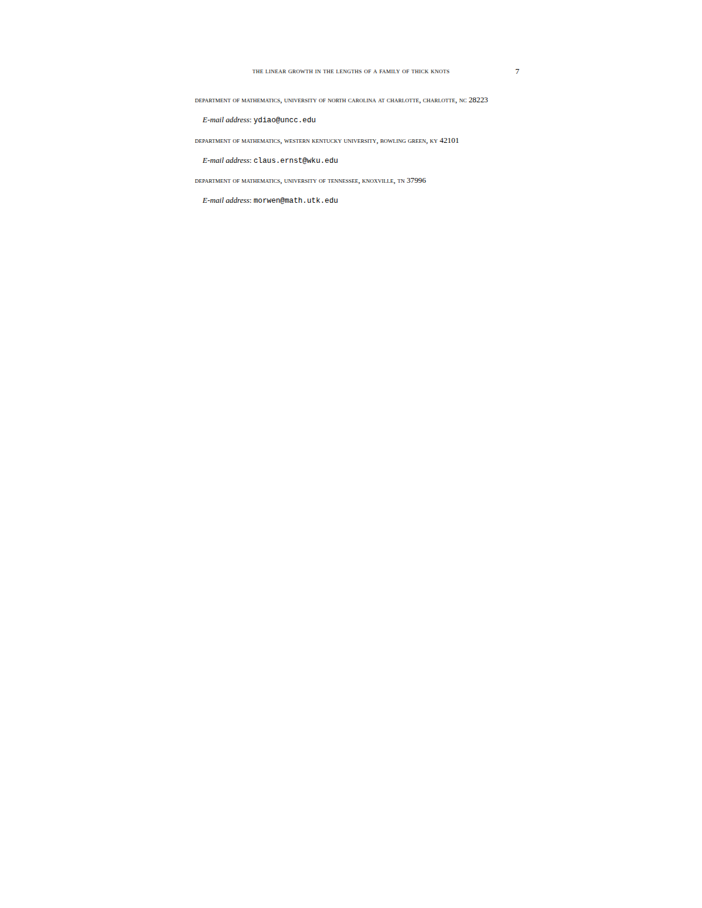The Linear Growth in the Lengths of a Family of Thick Knots 7
Department of Mathematics, University of North Carolina at Charlotte, Charlotte, NC 28223
E-mail address: ydiao@uncc.edu
Department of Mathematics, Western Kentucky University, Bowling Green, KY 42101
E-mail address: claus.ernst@wku.edu
Department of Mathematics, University of Tennessee, Knoxville, TN 37996
E-mail address: morwen@math.utk.edu